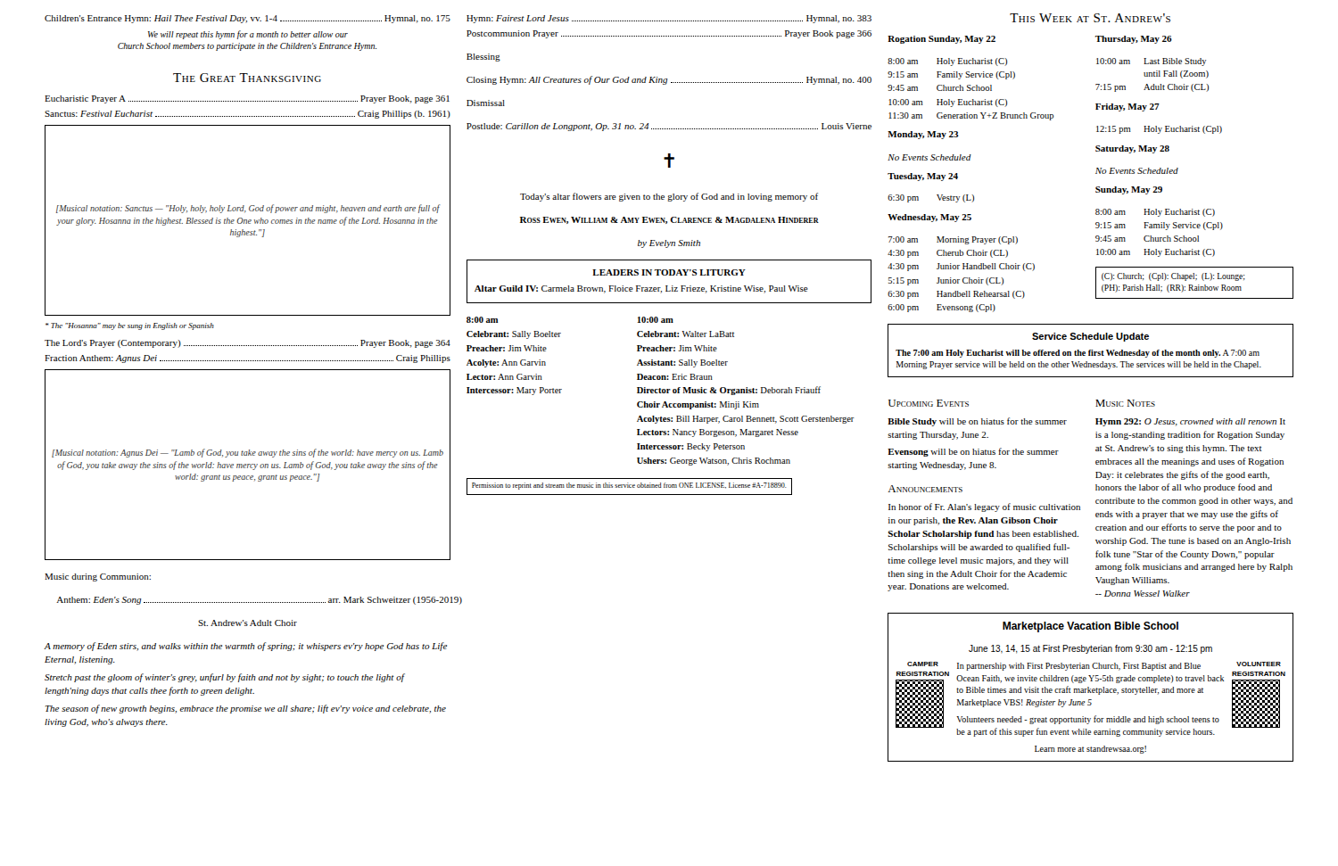Children's Entrance Hymn: Hail Thee Festival Day, vv. 1-4 Hymnal, no. 175
We will repeat this hymn for a month to better allow our
Church School members to participate in the Children's Entrance Hymn.
The Great Thanksgiving
Eucharistic Prayer A Prayer Book, page 361
Sanctus: Festival Eucharist Craig Phillips (b. 1961)
[Musical notation: Sanctus — "Holy, holy, holy Lord, God of power and might, heaven and earth are full of your glory. Hosanna in the highest. Blessed is the One who comes in the name of the Lord. Hosanna in the highest."]
* The "Hosanna" may be sung in English or Spanish
The Lord's Prayer (Contemporary) Prayer Book, page 364
Fraction Anthem: Agnus Dei Craig Phillips
[Musical notation: Agnus Dei — "Lamb of God, you take away the sins of the world: have mercy on us. Lamb of God, you take away the sins of the world: have mercy on us. Lamb of God, you take away the sins of the world: grant us peace, grant us peace."]
Music during Communion:
Anthem: Eden's Song arr. Mark Schweitzer (1956-2019)
St. Andrew's Adult Choir
A memory of Eden stirs, and walks within the warmth of spring; it whispers ev'ry hope God has to Life Eternal, listening.
Stretch past the gloom of winter's grey, unfurl by faith and not by sight; to touch the light of length'ning days that calls thee forth to green delight.
The season of new growth begins, embrace the promise we all share; lift ev'ry voice and celebrate, the living God, who's always there.
Hymn: Fairest Lord Jesus Hymnal, no. 383
Postcommunion Prayer Prayer Book page 366
Blessing
Closing Hymn: All Creatures of Our God and King Hymnal, no. 400
Dismissal
Postlude: Carillon de Longpont, Op. 31 no. 24 Louis Vierne
✝
Today's altar flowers are given to the glory of God and in loving memory of
Ross Ewen, William & Amy Ewen, Clarence & Magdalena Hinderer
by Evelyn Smith
LEADERS IN TODAY'S LITURGY
Altar Guild IV: Carmela Brown, Floice Frazer, Liz Frieze, Kristine Wise, Paul Wise
| 8:00 am Celebrant: Sally Boelter Preacher: Jim White Acolyte: Ann Garvin Lector: Ann Garvin Intercessor: Mary Porter | 10:00 am Celebrant: Walter LaBatt Preacher: Jim White Assistant: Sally Boelter Deacon: Eric Braun Director of Music & Organist: Deborah Friauff Choir Accompanist: Minji Kim Acolytes: Bill Harper, Carol Bennett, Scott Gerstenberger Lectors: Nancy Borgeson, Margaret Nesse Intercessor: Becky Peterson Ushers: George Watson, Chris Rochman |
Permission to reprint and stream the music in this service obtained from ONE LICENSE, License #A-718890.
This Week at St. Andrew's
Rogation Sunday, May 22
| 8:00 am | Holy Eucharist (C) |
| 9:15 am | Family Service (Cpl) |
| 9:45 am | Church School |
| 10:00 am | Holy Eucharist (C) |
| 11:30 am | Generation Y+Z Brunch Group |
Monday, May 23
No Events Scheduled
Tuesday, May 24
| 6:30 pm | Vestry (L) |
Wednesday, May 25
| 7:00 am | Morning Prayer (Cpl) |
| 4:30 pm | Cherub Choir (CL) |
| 4:30 pm | Junior Handbell Choir (C) |
| 5:15 pm | Junior Choir (CL) |
| 6:30 pm | Handbell Rehearsal (C) |
| 6:00 pm | Evensong (Cpl) |
Thursday, May 26
| 10:00 am | Last Bible Study until Fall (Zoom) |
| 7:15 pm | Adult Choir (CL) |
Friday, May 27
| 12:15 pm | Holy Eucharist (Cpl) |
Saturday, May 28
No Events Scheduled
Sunday, May 29
| 8:00 am | Holy Eucharist (C) |
| 9:15 am | Family Service (Cpl) |
| 9:45 am | Church School |
| 10:00 am | Holy Eucharist (C) |
(C): Church; (Cpl): Chapel; (L): Lounge;
(PH): Parish Hall; (RR): Rainbow Room
Service Schedule Update
The 7:00 am Holy Eucharist will be offered on the first Wednesday of the month only. A 7:00 am Morning Prayer service will be held on the other Wednesdays. The services will be held in the Chapel.
Upcoming Events
Bible Study will be on hiatus for the summer starting Thursday, June 2.
Evensong will be on hiatus for the summer starting Wednesday, June 8.
Announcements
In honor of Fr. Alan's legacy of music cultivation in our parish, the Rev. Alan Gibson Choir Scholar Scholarship fund has been established. Scholarships will be awarded to qualified full-time college level music majors, and they will then sing in the Adult Choir for the Academic year. Donations are welcomed.
Music Notes
Hymn 292: O Jesus, crowned with all renown It is a long-standing tradition for Rogation Sunday at St. Andrew's to sing this hymn. The text embraces all the meanings and uses of Rogation Day: it celebrates the gifts of the good earth, honors the labor of all who produce food and contribute to the common good in other ways, and ends with a prayer that we may use the gifts of creation and our efforts to serve the poor and to worship God. The tune is based on an Anglo-Irish folk tune "Star of the County Down," popular among folk musicians and arranged here by Ralph Vaughan Williams.
-- Donna Wessel Walker
Marketplace Vacation Bible School
June 13, 14, 15 at First Presbyterian from 9:30 am - 12:15 pm
Camper Registration
In partnership with First Presbyterian Church, First Baptist and Blue Ocean Faith, we invite children (age Y5-5th grade complete) to travel back to Bible times and visit the craft marketplace, storyteller, and more at Marketplace VBS! Register by June 5
Volunteers needed - great opportunity for middle and high school teens to be a part of this super fun event while earning community service hours.
Volunteer Registration
Learn more at standrewsaa.org!